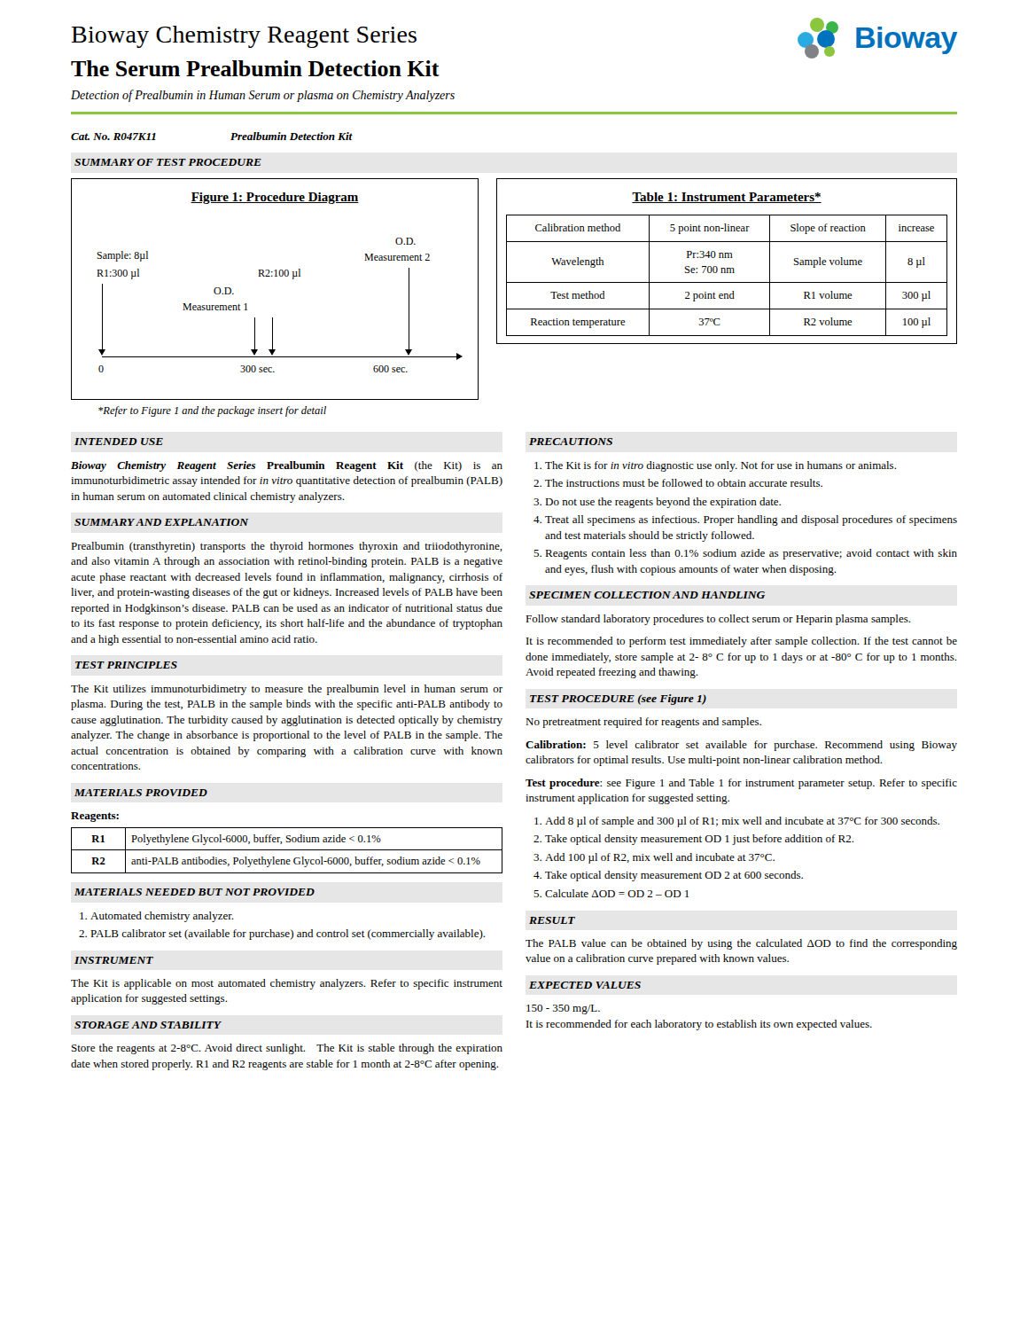Bioway
Bioway Chemistry Reagent Series
The Serum Prealbumin Detection Kit
Detection of Prealbumin in Human Serum or plasma on Chemistry Analyzers
Cat. No. R047K11 Prealbumin Detection Kit
SUMMARY OF TEST PROCEDURE
Figure 1: Procedure Diagram
Sample: 8µl R1:300 µl R2:100 µl O.D. Measurement 2 O.D. Measurement 1 0 300 sec. 600 sec.
Table 1: Instrument Parameters*
| Calibration method | 5 point non-linear | Slope of reaction | increase |
| Wavelength | Pr:340 nm Se: 700 nm | Sample volume | 8 µl |
| Test method | 2 point end | R1 volume | 300 µl |
| Reaction temperature | 37ºC | R2 volume | 100 µl |
*Refer to Figure 1 and the package insert for detail
INTENDED USE
Bioway Chemistry Reagent Series Prealbumin Reagent Kit (the Kit) is an immunoturbidimetric assay intended for in vitro quantitative detection of prealbumin (PALB) in human serum on automated clinical chemistry analyzers.
SUMMARY AND EXPLANATION
Prealbumin (transthyretin) transports the thyroid hormones thyroxin and triiodothyronine, and also vitamin A through an association with retinol-binding protein. PALB is a negative acute phase reactant with decreased levels found in inflammation, malignancy, cirrhosis of liver, and protein-wasting diseases of the gut or kidneys. Increased levels of PALB have been reported in Hodgkinson’s disease. PALB can be used as an indicator of nutritional status due to its fast response to protein deficiency, its short half-life and the abundance of tryptophan and a high essential to non-essential amino acid ratio.
TEST PRINCIPLES
The Kit utilizes immunoturbidimetry to measure the prealbumin level in human serum or plasma. During the test, PALB in the sample binds with the specific anti-PALB antibody to cause agglutination. The turbidity caused by agglutination is detected optically by chemistry analyzer. The change in absorbance is proportional to the level of PALB in the sample. The actual concentration is obtained by comparing with a calibration curve with known concentrations.
MATERIALS PROVIDED
Reagents:
| R1 | Polyethylene Glycol-6000, buffer, Sodium azide < 0.1% |
| R2 | anti-PALB antibodies, Polyethylene Glycol-6000, buffer, sodium azide < 0.1% |
MATERIALS NEEDED BUT NOT PROVIDED
Automated chemistry analyzer.
PALB calibrator set (available for purchase) and control set (commercially available).
INSTRUMENT
The Kit is applicable on most automated chemistry analyzers. Refer to specific instrument application for suggested settings.
STORAGE AND STABILITY
Store the reagents at 2-8°C. Avoid direct sunlight. The Kit is stable through the expiration date when stored properly. R1 and R2 reagents are stable for 1 month at 2-8°C after opening.
PRECAUTIONS
The Kit is for in vitro diagnostic use only. Not for use in humans or animals.
The instructions must be followed to obtain accurate results.
Do not use the reagents beyond the expiration date.
Treat all specimens as infectious. Proper handling and disposal procedures of specimens and test materials should be strictly followed.
Reagents contain less than 0.1% sodium azide as preservative; avoid contact with skin and eyes, flush with copious amounts of water when disposing.
SPECIMEN COLLECTION AND HANDLING
Follow standard laboratory procedures to collect serum or Heparin plasma samples.
It is recommended to perform test immediately after sample collection. If the test cannot be done immediately, store sample at 2- 8° C for up to 1 days or at -80° C for up to 1 months. Avoid repeated freezing and thawing.
TEST PROCEDURE (see Figure 1)
No pretreatment required for reagents and samples.
Calibration: 5 level calibrator set available for purchase. Recommend using Bioway calibrators for optimal results. Use multi-point non-linear calibration method.
Test procedure: see Figure 1 and Table 1 for instrument parameter setup. Refer to specific instrument application for suggested setting.
Add 8 µl of sample and 300 µl of R1; mix well and incubate at 37°C for 300 seconds.
Take optical density measurement OD 1 just before addition of R2.
Add 100 µl of R2, mix well and incubate at 37°C.
Take optical density measurement OD 2 at 600 seconds.
Calculate ΔOD = OD 2 – OD 1
RESULT
The PALB value can be obtained by using the calculated ΔOD to find the corresponding value on a calibration curve prepared with known values.
EXPECTED VALUES
150 - 350 mg/L.
It is recommended for each laboratory to establish its own expected values.